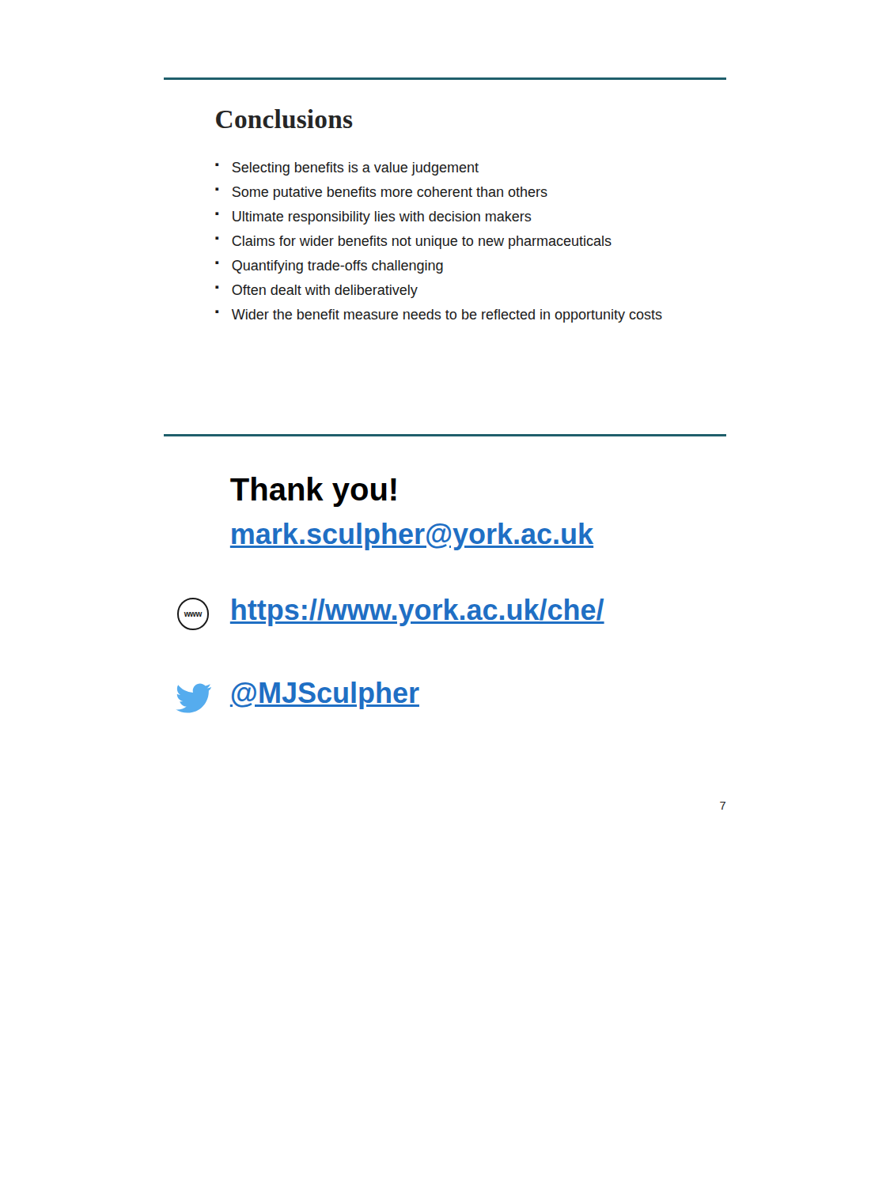Conclusions
Selecting benefits is a value judgement
Some putative benefits more coherent than others
Ultimate responsibility lies with decision makers
Claims for wider benefits not unique to new pharmaceuticals
Quantifying trade-offs challenging
Often dealt with deliberatively
Wider the benefit measure needs to be reflected in opportunity costs
Thank you!
mark.sculpher@york.ac.uk
www
https://www.york.ac.uk/che/
@MJSculpher
7